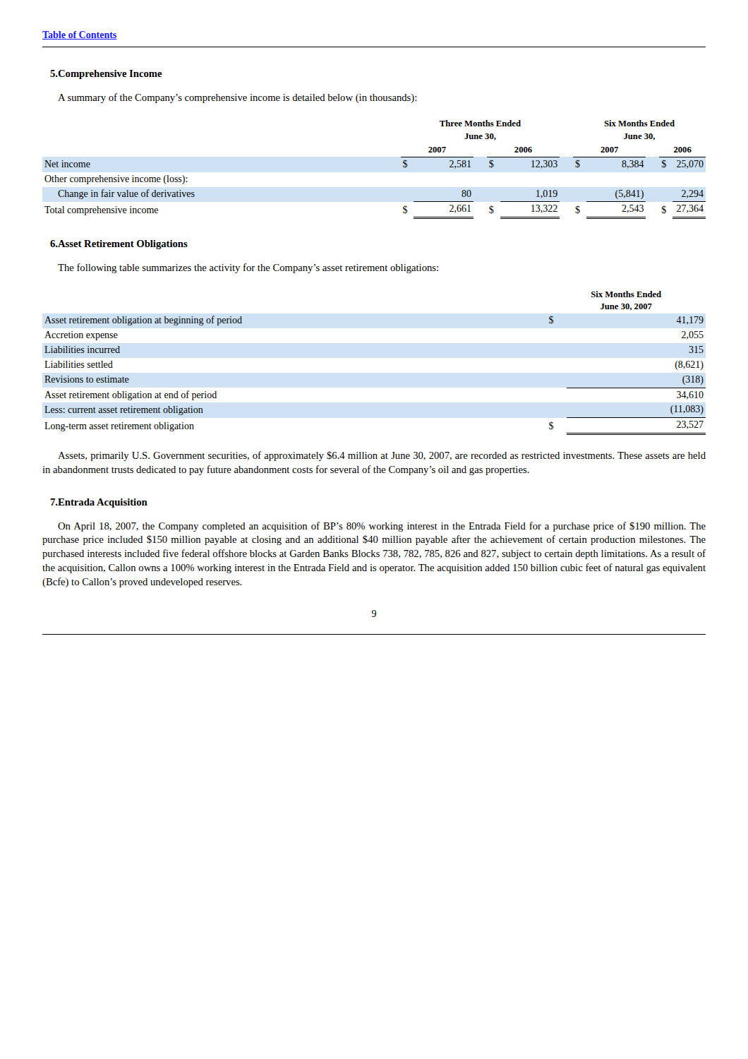Table of Contents
5. Comprehensive Income
A summary of the Company’s comprehensive income is detailed below (in thousands):
| | | Three Months Ended June 30, | | Six Months Ended June 30, |
| | | 2007 | | 2006 | | 2007 | | 2006 |
| Net income | | $ | 2,581 | | $ | 12,303 | | $ | 8,384 | | $ | 25,070 |
| Other comprehensive income (loss): | | | | | | | | | | | | |
| Change in fair value of derivatives | | | 80 | | | 1,019 | | | (5,841) | | | 2,294 |
| Total comprehensive income | | $ | 2,661 | | $ | 13,322 | | $ | 2,543 | | $ | 27,364 |
6. Asset Retirement Obligations
The following table summarizes the activity for the Company’s asset retirement obligations:
| | | Six Months Ended June 30, 2007 |
| Asset retirement obligation at beginning of period | | $ | 41,179 |
| Accretion expense | | | 2,055 |
| Liabilities incurred | | | 315 |
| Liabilities settled | | | (8,621) |
| Revisions to estimate | | | (318) |
| Asset retirement obligation at end of period | | | 34,610 |
| Less: current asset retirement obligation | | | (11,083) |
| Long-term asset retirement obligation | | $ | 23,527 |
Assets, primarily U.S. Government securities, of approximately $6.4 million at June 30, 2007, are recorded as restricted investments. These assets are held in abandonment trusts dedicated to pay future abandonment costs for several of the Company’s oil and gas properties.
7. Entrada Acquisition
On April 18, 2007, the Company completed an acquisition of BP’s 80% working interest in the Entrada Field for a purchase price of $190 million. The purchase price included $150 million payable at closing and an additional $40 million payable after the achievement of certain production milestones. The purchased interests included five federal offshore blocks at Garden Banks Blocks 738, 782, 785, 826 and 827, subject to certain depth limitations. As a result of the acquisition, Callon owns a 100% working interest in the Entrada Field and is operator. The acquisition added 150 billion cubic feet of natural gas equivalent (Bcfe) to Callon’s proved undeveloped reserves.
9